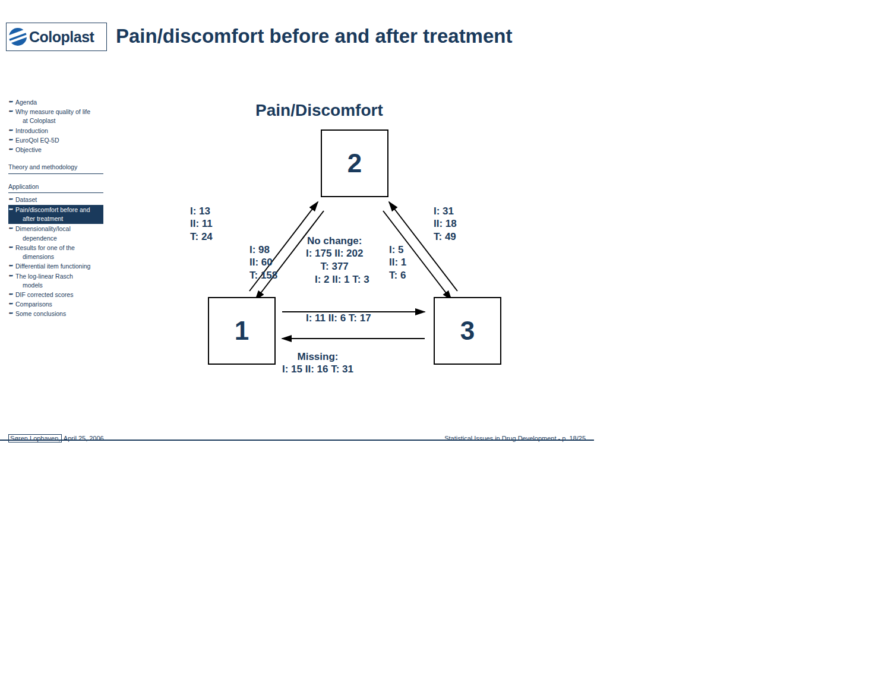Coloplast
Pain/discomfort before and after treatment
Agenda
Why measure quality of life
at Coloplast
Introduction
EuroQol EQ-5D
Objective
Theory and methodology
Application
Dataset
Pain/discomfort before and
after treatment
Dimensionality/local
dependence
Results for one of the
dimensions
Differential item functioning
The log-linear Rasch
models
DIF corrected scores
Comparisons
Some conclusions
Pain/Discomfort
2
1
3
I: 13
II: 11
T: 24
I: 98
II: 60
T: 158
I: 31
II: 18
T: 49
I: 5
II: 1
T: 6
No change:
I: 175 II: 202
T: 377
I: 2 II: 1 T: 3
I: 11 II: 6 T: 17
Missing:
I: 15 II: 16 T: 31
Søren Lophaven, April 25, 2006
Statistical Issues in Drug Development - p. 18/25